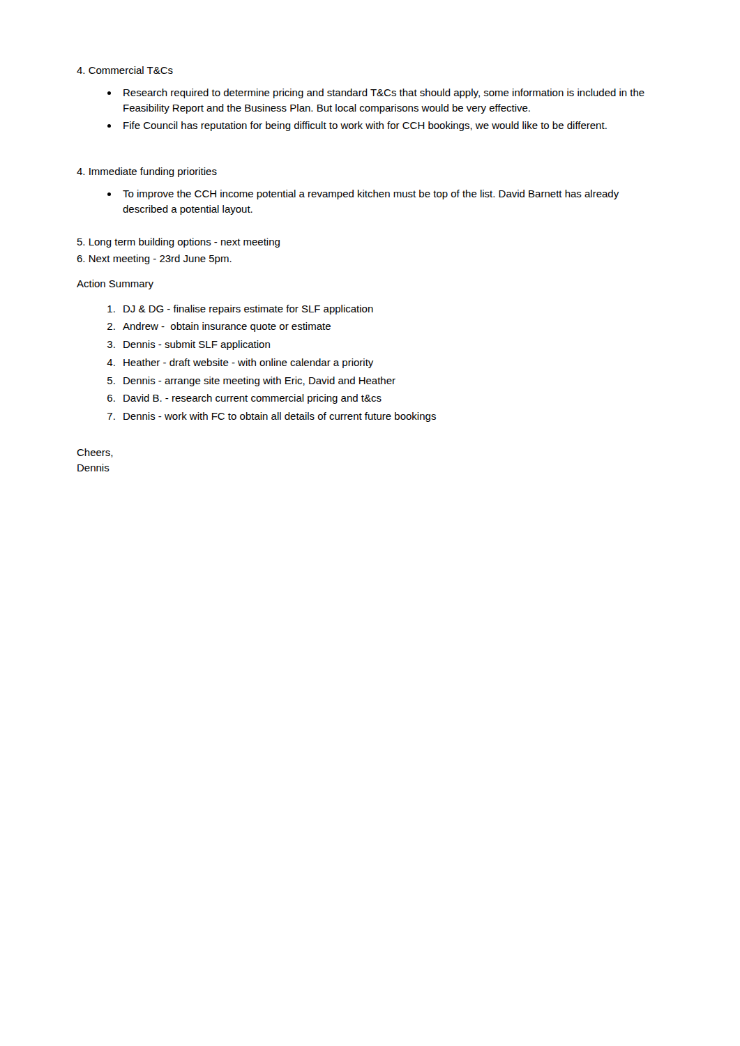4. Commercial T&Cs
Research required to determine pricing and standard T&Cs that should apply, some information is included in the Feasibility Report and the Business Plan. But local comparisons would be very effective.
Fife Council has reputation for being difficult to work with for CCH bookings, we would like to be different.
4. Immediate funding priorities
To improve the CCH income potential a revamped kitchen must be top of the list. David Barnett has already described a potential layout.
5. Long term building options - next meeting
6. Next meeting - 23rd June 5pm.
Action Summary
DJ & DG - finalise repairs estimate for SLF application
Andrew - obtain insurance quote or estimate
Dennis - submit SLF application
Heather - draft website - with online calendar a priority
Dennis - arrange site meeting with Eric, David and Heather
David B. - research current commercial pricing and t&cs
Dennis - work with FC to obtain all details of current future bookings
Cheers,
Dennis